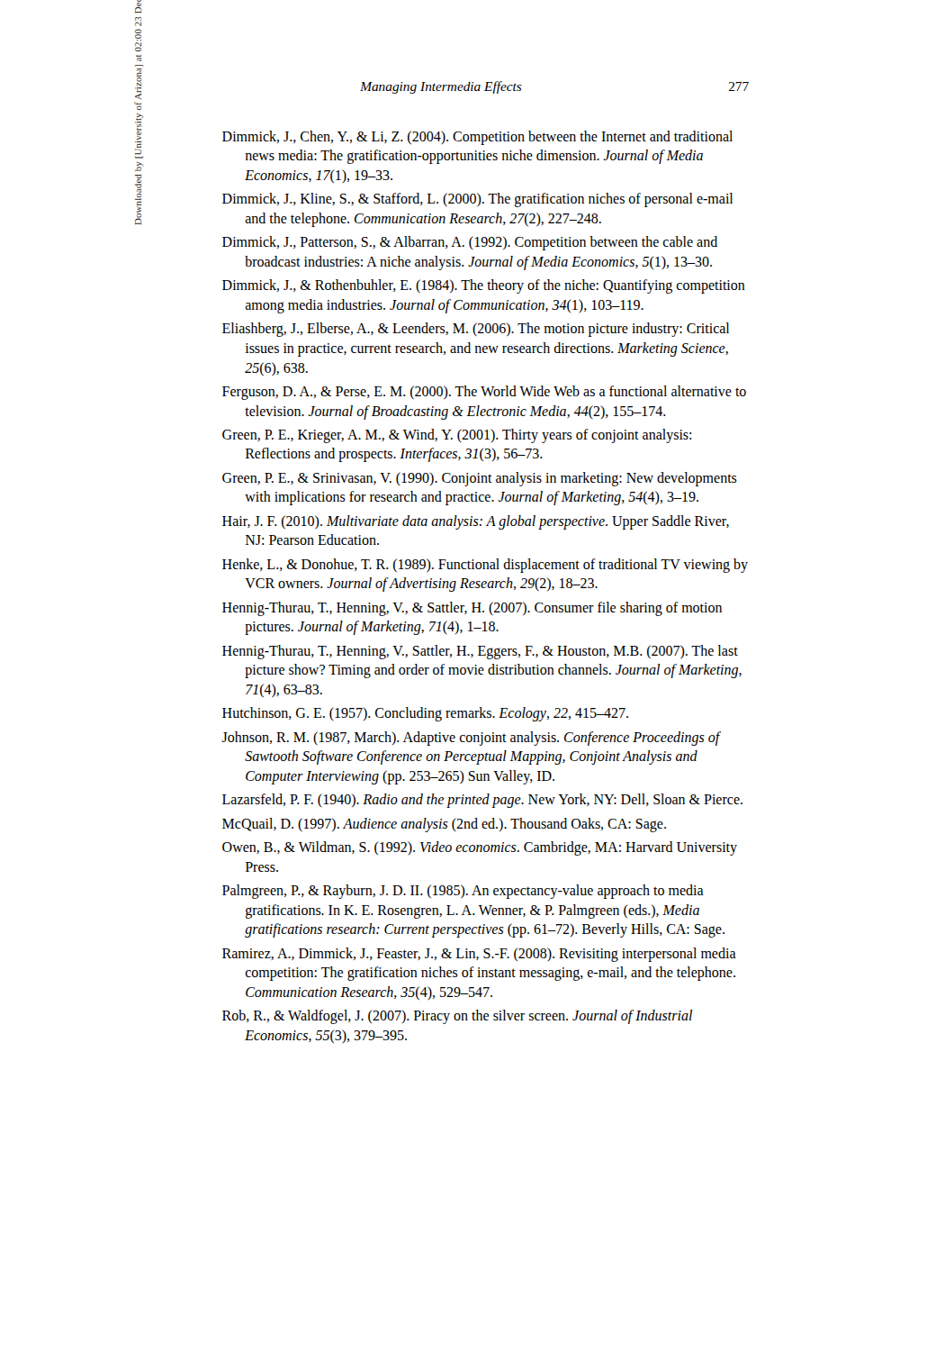Downloaded by [University of Arizona] at 02:00 23 December 2012
Managing Intermedia Effects 277
Dimmick, J., Chen, Y., & Li, Z. (2004). Competition between the Internet and traditional news media: The gratification-opportunities niche dimension. Journal of Media Economics, 17(1), 19–33.
Dimmick, J., Kline, S., & Stafford, L. (2000). The gratification niches of personal e-mail and the telephone. Communication Research, 27(2), 227–248.
Dimmick, J., Patterson, S., & Albarran, A. (1992). Competition between the cable and broadcast industries: A niche analysis. Journal of Media Economics, 5(1), 13–30.
Dimmick, J., & Rothenbuhler, E. (1984). The theory of the niche: Quantifying competition among media industries. Journal of Communication, 34(1), 103–119.
Eliashberg, J., Elberse, A., & Leenders, M. (2006). The motion picture industry: Critical issues in practice, current research, and new research directions. Marketing Science, 25(6), 638.
Ferguson, D. A., & Perse, E. M. (2000). The World Wide Web as a functional alternative to television. Journal of Broadcasting & Electronic Media, 44(2), 155–174.
Green, P. E., Krieger, A. M., & Wind, Y. (2001). Thirty years of conjoint analysis: Reflections and prospects. Interfaces, 31(3), 56–73.
Green, P. E., & Srinivasan, V. (1990). Conjoint analysis in marketing: New developments with implications for research and practice. Journal of Marketing, 54(4), 3–19.
Hair, J. F. (2010). Multivariate data analysis: A global perspective. Upper Saddle River, NJ: Pearson Education.
Henke, L., & Donohue, T. R. (1989). Functional displacement of traditional TV viewing by VCR owners. Journal of Advertising Research, 29(2), 18–23.
Hennig-Thurau, T., Henning, V., & Sattler, H. (2007). Consumer file sharing of motion pictures. Journal of Marketing, 71(4), 1–18.
Hennig-Thurau, T., Henning, V., Sattler, H., Eggers, F., & Houston, M.B. (2007). The last picture show? Timing and order of movie distribution channels. Journal of Marketing, 71(4), 63–83.
Hutchinson, G. E. (1957). Concluding remarks. Ecology, 22, 415–427.
Johnson, R. M. (1987, March). Adaptive conjoint analysis. Conference Proceedings of Sawtooth Software Conference on Perceptual Mapping, Conjoint Analysis and Computer Interviewing (pp. 253–265) Sun Valley, ID.
Lazarsfeld, P. F. (1940). Radio and the printed page. New York, NY: Dell, Sloan & Pierce.
McQuail, D. (1997). Audience analysis (2nd ed.). Thousand Oaks, CA: Sage.
Owen, B., & Wildman, S. (1992). Video economics. Cambridge, MA: Harvard University Press.
Palmgreen, P., & Rayburn, J. D. II. (1985). An expectancy-value approach to media gratifications. In K. E. Rosengren, L. A. Wenner, & P. Palmgreen (eds.), Media gratifications research: Current perspectives (pp. 61–72). Beverly Hills, CA: Sage.
Ramirez, A., Dimmick, J., Feaster, J., & Lin, S.-F. (2008). Revisiting interpersonal media competition: The gratification niches of instant messaging, e-mail, and the telephone. Communication Research, 35(4), 529–547.
Rob, R., & Waldfogel, J. (2007). Piracy on the silver screen. Journal of Industrial Economics, 55(3), 379–395.